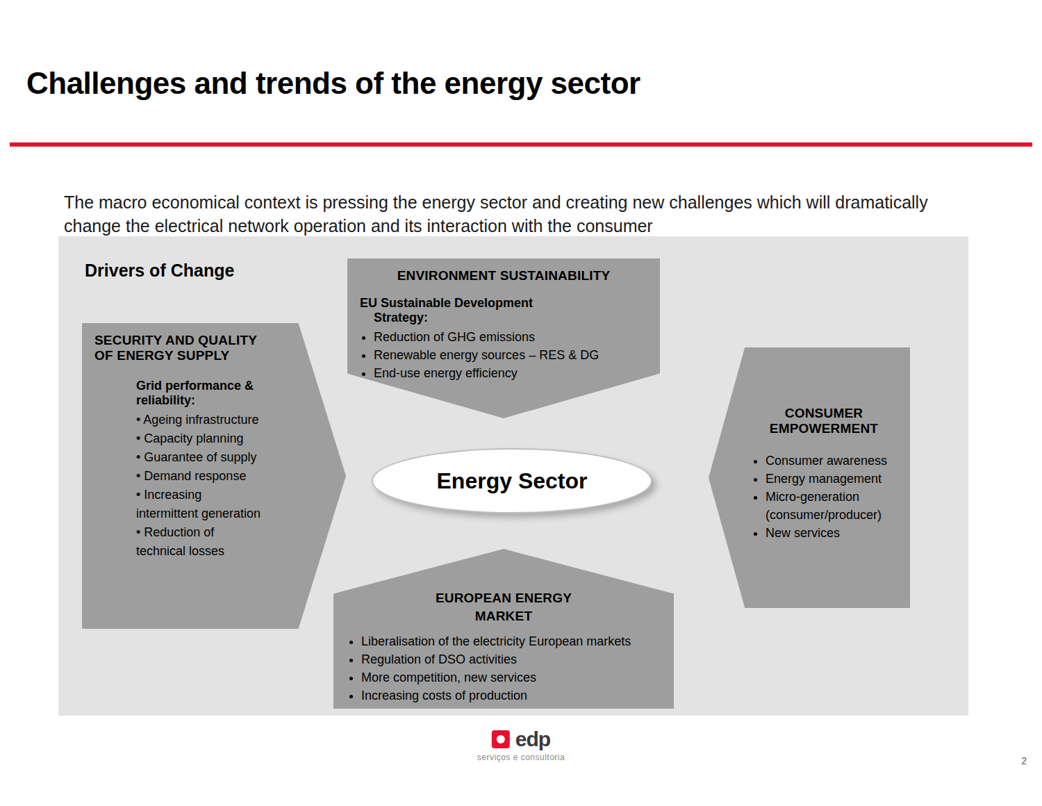Challenges and trends of the energy sector
The macro economical context is pressing the energy sector and creating new challenges which will dramatically change the electrical network operation and its interaction with the consumer
Drivers of Change
ENVIRONMENT SUSTAINABILITY
EU Sustainable Development
Strategy:
Reduction of GHG emissions
Renewable energy sources – RES & DG
End-use energy efficiency
SECURITY AND QUALITY
OF ENERGY SUPPLY
Grid performance &
reliability:
• Ageing infrastructure
• Capacity planning
• Guarantee of supply
• Demand response
• Increasing
intermittent generation
• Reduction of
technical losses
CONSUMER
EMPOWERMENT
Consumer awareness
Energy management
Micro-generation (consumer/producer)
New services
EUROPEAN ENERGY
MARKET
Liberalisation of the electricity European markets
Regulation of DSO activities
More competition, new services
Increasing costs of production
Supply & demand gap
Energy Sector
edp
serviços e consultoria
2